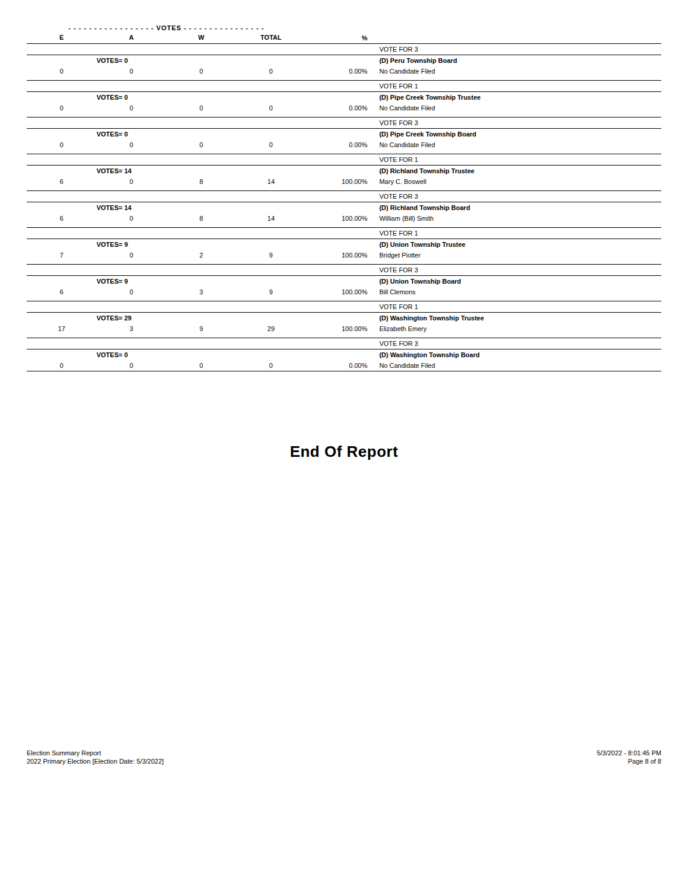| - - - - - - - - - - - - - - - - - VOTES - - - - - - - - - - - - - - - - | | |
| E | A | W | TOTAL | % | |
| | VOTE FOR 3 |
| | VOTES= 0 | | (D) Peru Township Board |
| 0 | 0 | 0 | 0 | 0.00% | No Candidate Filed |
| | VOTE FOR 1 |
| | VOTES= 0 | | (D) Pipe Creek Township Trustee |
| 0 | 0 | 0 | 0 | 0.00% | No Candidate Filed |
| | VOTE FOR 3 |
| | VOTES= 0 | | (D) Pipe Creek Township Board |
| 0 | 0 | 0 | 0 | 0.00% | No Candidate Filed |
| | VOTE FOR 1 |
| | VOTES= 14 | | (D) Richland Township Trustee |
| 6 | 0 | 8 | 14 | 100.00% | Mary C. Boswell |
| | VOTE FOR 3 |
| | VOTES= 14 | | (D) Richland Township Board |
| 6 | 0 | 8 | 14 | 100.00% | William (Bill) Smith |
| | VOTE FOR 1 |
| | VOTES= 9 | | (D) Union Township Trustee |
| 7 | 0 | 2 | 9 | 100.00% | Bridget Piotter |
| | VOTE FOR 3 |
| | VOTES= 9 | | (D) Union Township Board |
| 6 | 0 | 3 | 9 | 100.00% | Bill Clemons |
| | VOTE FOR 1 |
| | VOTES= 29 | | (D) Washington Township Trustee |
| 17 | 3 | 9 | 29 | 100.00% | Elizabeth Emery |
| | VOTE FOR 3 |
| | VOTES= 0 | | (D) Washington Township Board |
| 0 | 0 | 0 | 0 | 0.00% | No Candidate Filed |
End Of Report
| Election Summary Report | 5/3/2022 - 8:01:45 PM |
| 2022 Primary Election [Election Date: 5/3/2022] | Page 8 of 8 |